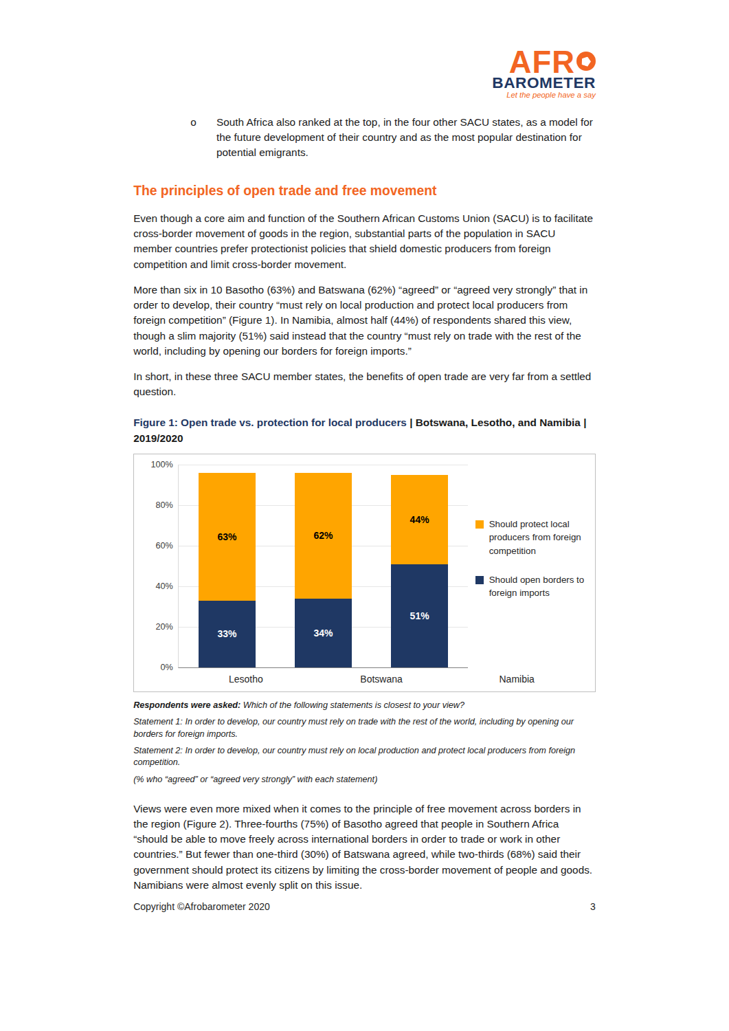AFR
BAROMETER
Let the people have a say
South Africa also ranked at the top, in the four other SACU states, as a model for the future development of their country and as the most popular destination for potential emigrants.
The principles of open trade and free movement
Even though a core aim and function of the Southern African Customs Union (SACU) is to facilitate cross-border movement of goods in the region, substantial parts of the population in SACU member countries prefer protectionist policies that shield domestic producers from foreign competition and limit cross-border movement.
More than six in 10 Basotho (63%) and Batswana (62%) “agreed” or “agreed very strongly” that in order to develop, their country “must rely on local production and protect local producers from foreign competition” (Figure 1). In Namibia, almost half (44%) of respondents shared this view, though a slim majority (51%) said instead that the country “must rely on trade with the rest of the world, including by opening our borders for foreign imports.”
In short, in these three SACU member states, the benefits of open trade are very far from a settled question.
Figure 1: Open trade vs. protection for local producers | Botswana, Lesotho, and Namibia | 2019/2020
100% 80% 60% 40% 20% 0%
63%
33%
62%
34%
44%
51%
Should protect local producers from foreign competition
Should open borders to foreign imports
Lesotho
Botswana
Namibia
Respondents were asked: Which of the following statements is closest to your view?
Statement 1: In order to develop, our country must rely on trade with the rest of the world, including by opening our borders for foreign imports.
Statement 2: In order to develop, our country must rely on local production and protect local producers from foreign competition.
(% who “agreed” or “agreed very strongly” with each statement)
Views were even more mixed when it comes to the principle of free movement across borders in the region (Figure 2). Three-fourths (75%) of Basotho agreed that people in Southern Africa “should be able to move freely across international borders in order to trade or work in other countries.” But fewer than one-third (30%) of Batswana agreed, while two-thirds (68%) said their government should protect its citizens by limiting the cross-border movement of people and goods. Namibians were almost evenly split on this issue.
Copyright ©Afrobarometer 2020
3